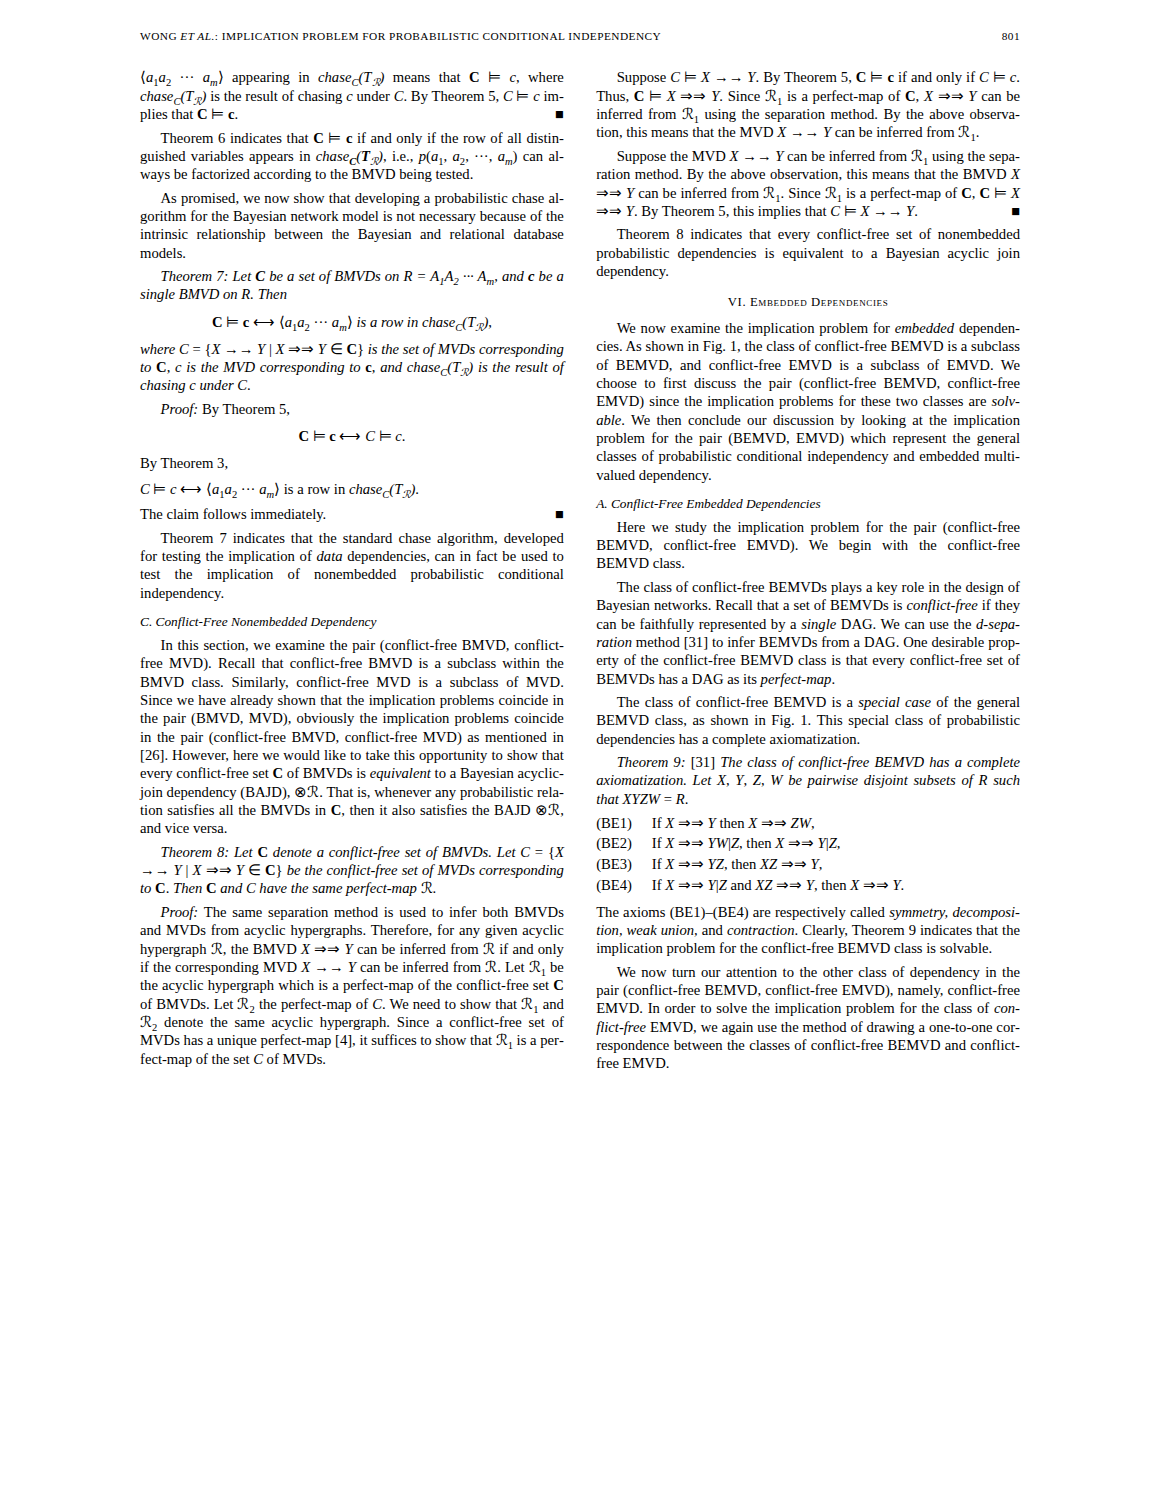Wong et al.: Implication Problem for Probabilistic Conditional Independency 801
⟨a1a2 ··· am⟩ appearing in chaseC(Tℛ) means that C ⊨ c, where chaseC(Tℛ) is the result of chasing c under C. By Theorem 5, C ⊨ c implies that C ⊨ c. ■
Theorem 6 indicates that C ⊨ c if and only if the row of all distinguished variables appears in chaseC(Tℛ), i.e., p(a1, a2, ···, am) can always be factorized according to the BMVD being tested.
As promised, we now show that developing a probabilistic chase algorithm for the Bayesian network model is not necessary because of the intrinsic relationship between the Bayesian and relational database models.
Theorem 7: Let C be a set of BMVDs on R = A1A2 ··· Am, and c be a single BMVD on R. Then
C ⊨ c ⟷ ⟨a1a2 ··· am⟩ is a row in chaseC(Tℛ),
where C = {X →→ Y | X ⇒⇒ Y ∈ C} is the set of MVDs corresponding to C, c is the MVD corresponding to c, and chaseC(Tℛ) is the result of chasing c under C.
Proof: By Theorem 5,
C ⊨ c ⟷ C ⊨ c.
By Theorem 3,
C ⊨ c ⟷ ⟨a1a2 ··· am⟩ is a row in chaseC(Tℛ).
The claim follows immediately. ■
Theorem 7 indicates that the standard chase algorithm, developed for testing the implication of data dependencies, can in fact be used to test the implication of nonembedded probabilistic conditional independency.
C. Conflict-Free Nonembedded Dependency
In this section, we examine the pair (conflict-free BMVD, conflict-free MVD). Recall that conflict-free BMVD is a subclass within the BMVD class. Similarly, conflict-free MVD is a subclass of MVD. Since we have already shown that the implication problems coincide in the pair (BMVD, MVD), obviously the implication problems coincide in the pair (conflict-free BMVD, conflict-free MVD) as mentioned in [26]. However, here we would like to take this opportunity to show that every conflict-free set C of BMVDs is equivalent to a Bayesian acyclic-join dependency (BAJD), ⊗ℛ. That is, whenever any probabilistic relation satisfies all the BMVDs in C, then it also satisfies the BAJD ⊗ℛ, and vice versa.
Theorem 8: Let C denote a conflict-free set of BMVDs. Let C = {X →→ Y | X ⇒⇒ Y ∈ C} be the conflict-free set of MVDs corresponding to C. Then C and C have the same perfect-map ℛ.
Proof: The same separation method is used to infer both BMVDs and MVDs from acyclic hypergraphs. Therefore, for any given acyclic hypergraph ℛ, the BMVD X ⇒⇒ Y can be inferred from ℛ if and only if the corresponding MVD X →→ Y can be inferred from ℛ. Let ℛ1 be the acyclic hypergraph which is a perfect-map of the conflict-free set C of BMVDs. Let ℛ2 the perfect-map of C. We need to show that ℛ1 and ℛ2 denote the same acyclic hypergraph. Since a conflict-free set of MVDs has a unique perfect-map [4], it suffices to show that ℛ1 is a perfect-map of the set C of MVDs.
Suppose C ⊨ X →→ Y. By Theorem 5, C ⊨ c if and only if C ⊨ c. Thus, C ⊨ X ⇒⇒ Y. Since ℛ1 is a perfect-map of C, X ⇒⇒ Y can be inferred from ℛ1 using the separation method. By the above observation, this means that the MVD X →→ Y can be inferred from ℛ1.
Suppose the MVD X →→ Y can be inferred from ℛ1 using the separation method. By the above observation, this means that the BMVD X ⇒⇒ Y can be inferred from ℛ1. Since ℛ1 is a perfect-map of C, C ⊨ X ⇒⇒ Y. By Theorem 5, this implies that C ⊨ X →→ Y. ■
Theorem 8 indicates that every conflict-free set of nonembedded probabilistic dependencies is equivalent to a Bayesian acyclic join dependency.
VI. Embedded Dependencies
We now examine the implication problem for embedded dependencies. As shown in Fig. 1, the class of conflict-free BEMVD is a subclass of BEMVD, and conflict-free EMVD is a subclass of EMVD. We choose to first discuss the pair (conflict-free BEMVD, conflict-free EMVD) since the implication problems for these two classes are solvable. We then conclude our discussion by looking at the implication problem for the pair (BEMVD, EMVD) which represent the general classes of probabilistic conditional independency and embedded multivalued dependency.
A. Conflict-Free Embedded Dependencies
Here we study the implication problem for the pair (conflict-free BEMVD, conflict-free EMVD). We begin with the conflict-free BEMVD class.
The class of conflict-free BEMVDs plays a key role in the design of Bayesian networks. Recall that a set of BEMVDs is conflict-free if they can be faithfully represented by a single DAG. We can use the d-separation method [31] to infer BEMVDs from a DAG. One desirable property of the conflict-free BEMVD class is that every conflict-free set of BEMVDs has a DAG as its perfect-map.
The class of conflict-free BEMVD is a special case of the general BEMVD class, as shown in Fig. 1. This special class of probabilistic dependencies has a complete axiomatization.
Theorem 9: [31] The class of conflict-free BEMVD has a complete axiomatization. Let X, Y, Z, W be pairwise disjoint subsets of R such that XYZW = R.
(BE1) If X ⇒⇒ Y then X ⇒⇒ ZW,
(BE2) If X ⇒⇒ YW|Z, then X ⇒⇒ Y|Z,
(BE3) If X ⇒⇒ YZ, then XZ ⇒⇒ Y,
(BE4) If X ⇒⇒ Y|Z and XZ ⇒⇒ Y, then X ⇒⇒ Y.
The axioms (BE1)–(BE4) are respectively called symmetry, decomposition, weak union, and contraction. Clearly, Theorem 9 indicates that the implication problem for the conflict-free BEMVD class is solvable.
We now turn our attention to the other class of dependency in the pair (conflict-free BEMVD, conflict-free EMVD), namely, conflict-free EMVD. In order to solve the implication problem for the class of conflict-free EMVD, we again use the method of drawing a one-to-one correspondence between the classes of conflict-free BEMVD and conflict-free EMVD.